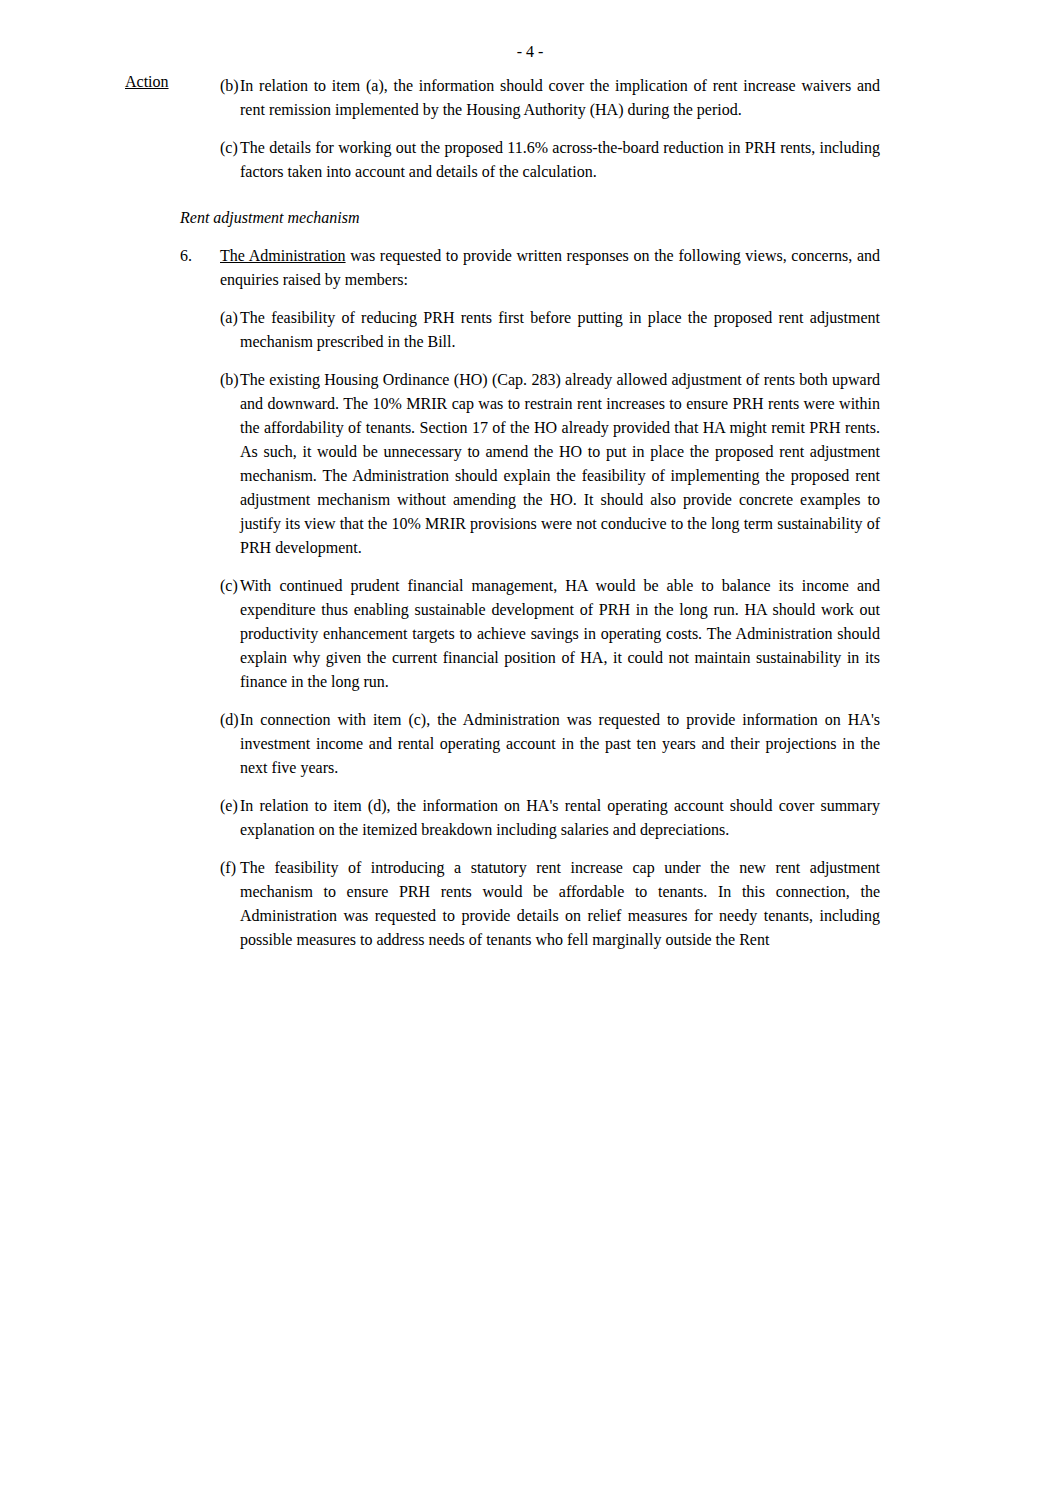Action
- 4 -
(b)
In relation to item (a), the information should cover the implication of rent increase waivers and rent remission implemented by the Housing Authority (HA) during the period.
(c)
The details for working out the proposed 11.6% across-the-board reduction in PRH rents, including factors taken into account and details of the calculation.
Rent adjustment mechanism
6.
The Administration was requested to provide written responses on the following views, concerns, and enquiries raised by members:
(a)
The feasibility of reducing PRH rents first before putting in place the proposed rent adjustment mechanism prescribed in the Bill.
(b)
The existing Housing Ordinance (HO) (Cap. 283) already allowed adjustment of rents both upward and downward. The 10% MRIR cap was to restrain rent increases to ensure PRH rents were within the affordability of tenants. Section 17 of the HO already provided that HA might remit PRH rents. As such, it would be unnecessary to amend the HO to put in place the proposed rent adjustment mechanism. The Administration should explain the feasibility of implementing the proposed rent adjustment mechanism without amending the HO. It should also provide concrete examples to justify its view that the 10% MRIR provisions were not conducive to the long term sustainability of PRH development.
(c)
With continued prudent financial management, HA would be able to balance its income and expenditure thus enabling sustainable development of PRH in the long run. HA should work out productivity enhancement targets to achieve savings in operating costs. The Administration should explain why given the current financial position of HA, it could not maintain sustainability in its finance in the long run.
(d)
In connection with item (c), the Administration was requested to provide information on HA's investment income and rental operating account in the past ten years and their projections in the next five years.
(e)
In relation to item (d), the information on HA's rental operating account should cover summary explanation on the itemized breakdown including salaries and depreciations.
(f)
The feasibility of introducing a statutory rent increase cap under the new rent adjustment mechanism to ensure PRH rents would be affordable to tenants. In this connection, the Administration was requested to provide details on relief measures for needy tenants, including possible measures to address needs of tenants who fell marginally outside the Rent